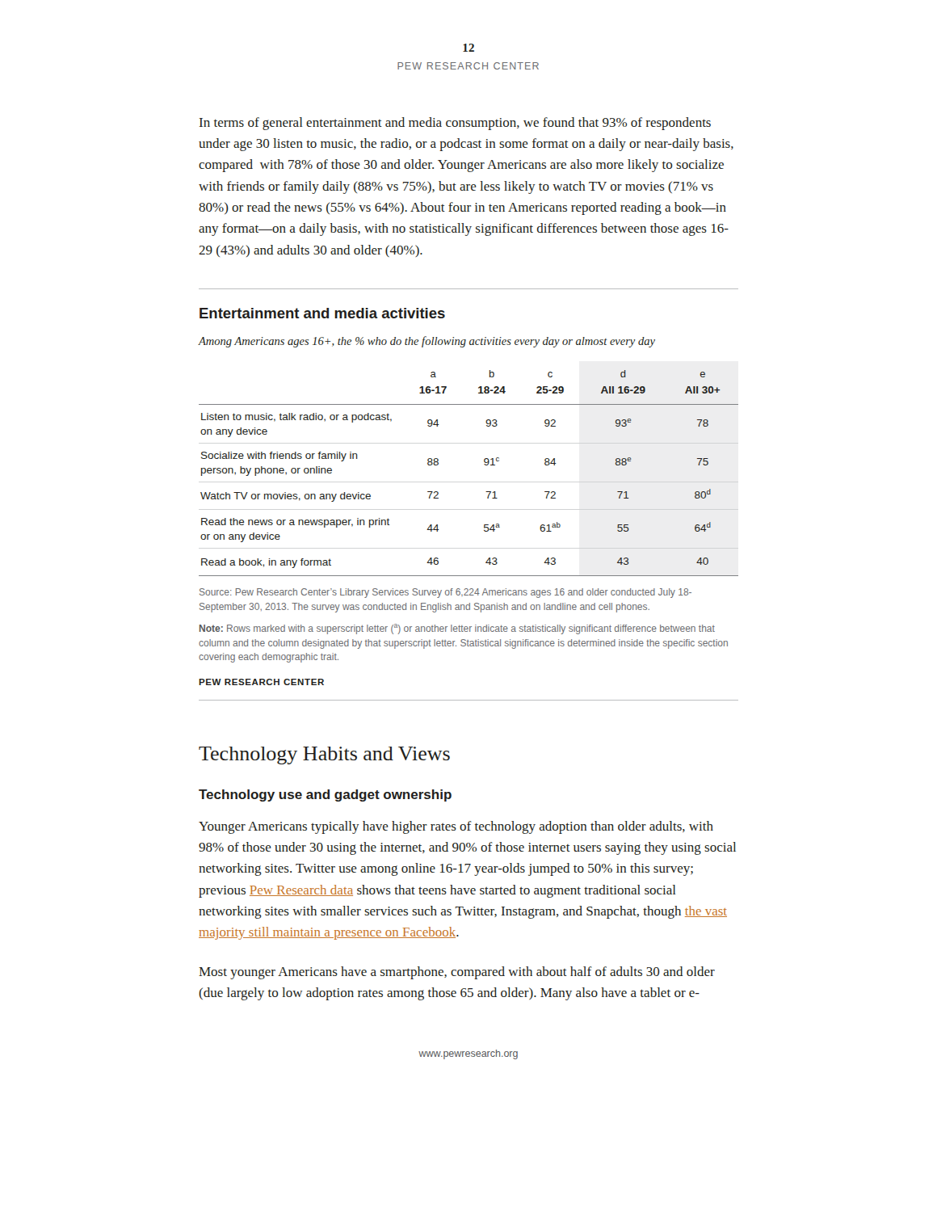12
PEW RESEARCH CENTER
In terms of general entertainment and media consumption, we found that 93% of respondents under age 30 listen to music, the radio, or a podcast in some format on a daily or near-daily basis, compared with 78% of those 30 and older. Younger Americans are also more likely to socialize with friends or family daily (88% vs 75%), but are less likely to watch TV or movies (71% vs 80%) or read the news (55% vs 64%). About four in ten Americans reported reading a book—in any format—on a daily basis, with no statistically significant differences between those ages 16-29 (43%) and adults 30 and older (40%).
Entertainment and media activities
Among Americans ages 16+, the % who do the following activities every day or almost every day
| | a | b | c | d | e |
| --- | --- | --- | --- | --- | --- |
| | 16-17 | 18-24 | 25-29 | All 16-29 | All 30+ |
| Listen to music, talk radio, or a podcast, on any device | 94 | 93 | 92 | 93 e | 78 |
| Socialize with friends or family in person, by phone, or online | 88 | 91 c | 84 | 88 e | 75 |
| Watch TV or movies, on any device | 72 | 71 | 72 | 71 | 80 d |
| Read the news or a newspaper, in print or on any device | 44 | 54 a | 61 ab | 55 | 64 d |
| Read a book, in any format | 46 | 43 | 43 | 43 | 40 |
Source: Pew Research Center’s Library Services Survey of 6,224 Americans ages 16 and older conducted July 18-September 30, 2013. The survey was conducted in English and Spanish and on landline and cell phones.
Note: Rows marked with a superscript letter (a) or another letter indicate a statistically significant difference between that column and the column designated by that superscript letter. Statistical significance is determined inside the specific section covering each demographic trait.
PEW RESEARCH CENTER
Technology Habits and Views
Technology use and gadget ownership
Younger Americans typically have higher rates of technology adoption than older adults, with 98% of those under 30 using the internet, and 90% of those internet users saying they using social networking sites. Twitter use among online 16-17 year-olds jumped to 50% in this survey; previous Pew Research data shows that teens have started to augment traditional social networking sites with smaller services such as Twitter, Instagram, and Snapchat, though the vast majority still maintain a presence on Facebook.
Most younger Americans have a smartphone, compared with about half of adults 30 and older (due largely to low adoption rates among those 65 and older). Many also have a tablet or e-
www.pewresearch.org